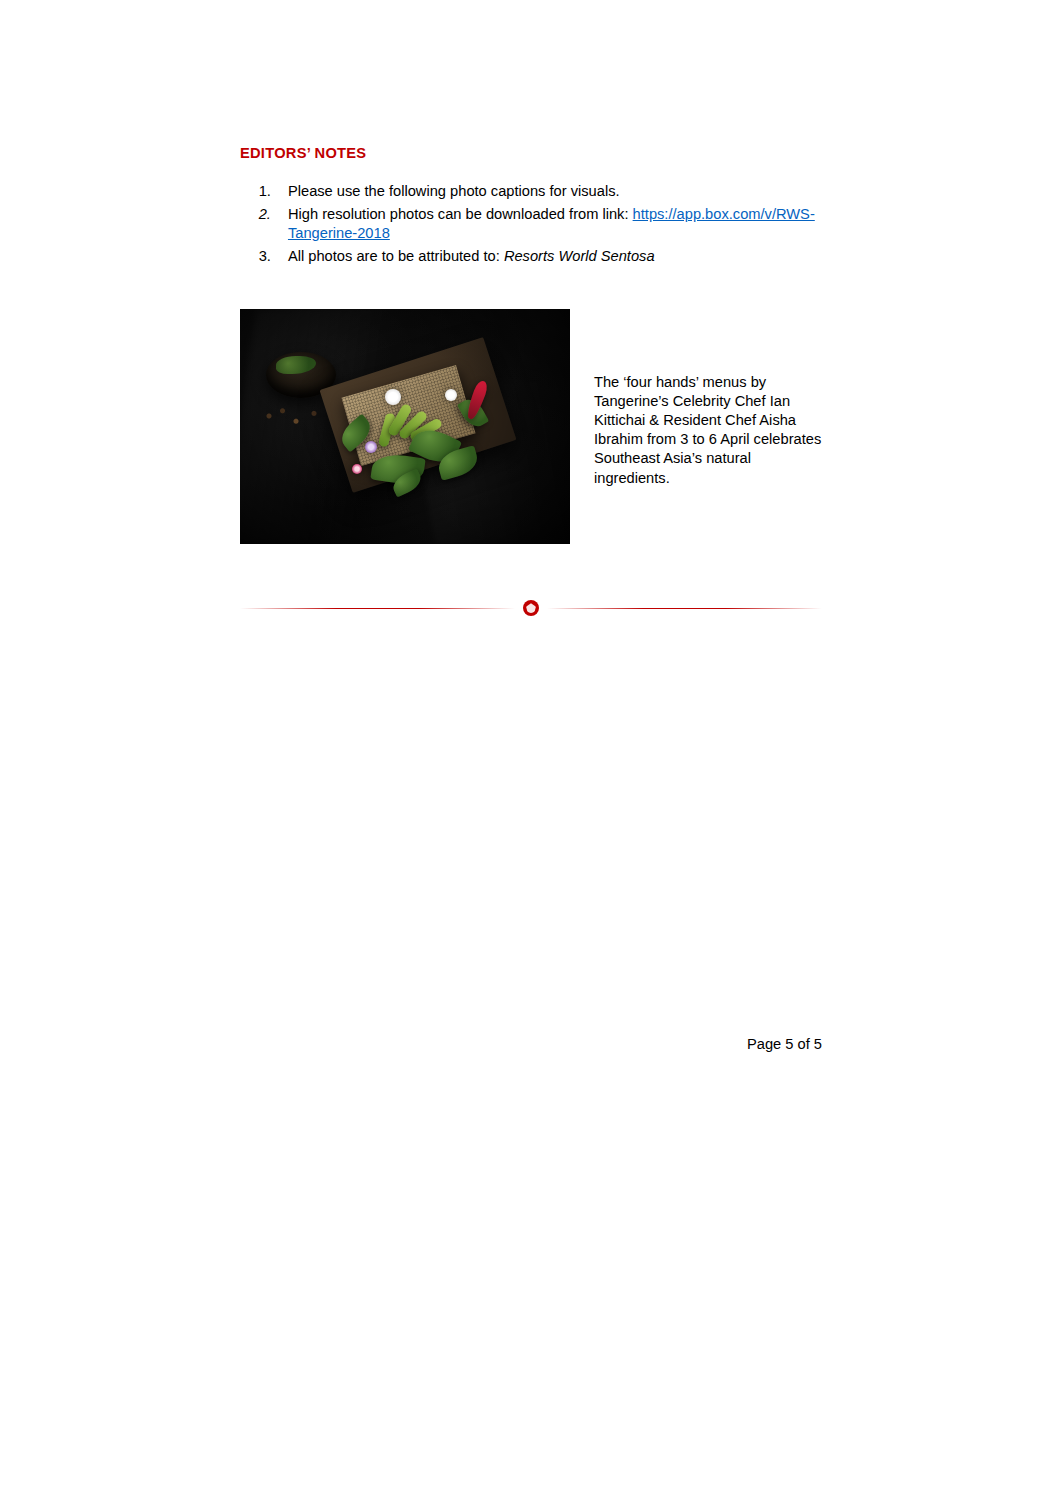EDITORS’ NOTES
Please use the following photo captions for visuals.
High resolution photos can be downloaded from link: https://app.box.com/v/RWS-Tangerine-2018
All photos are to be attributed to: Resorts World Sentosa
The ‘four hands’ menus by Tangerine’s Celebrity Chef Ian Kittichai & Resident Chef Aisha Ibrahim from 3 to 6 April celebrates Southeast Asia’s natural ingredients.
Page 5 of 5